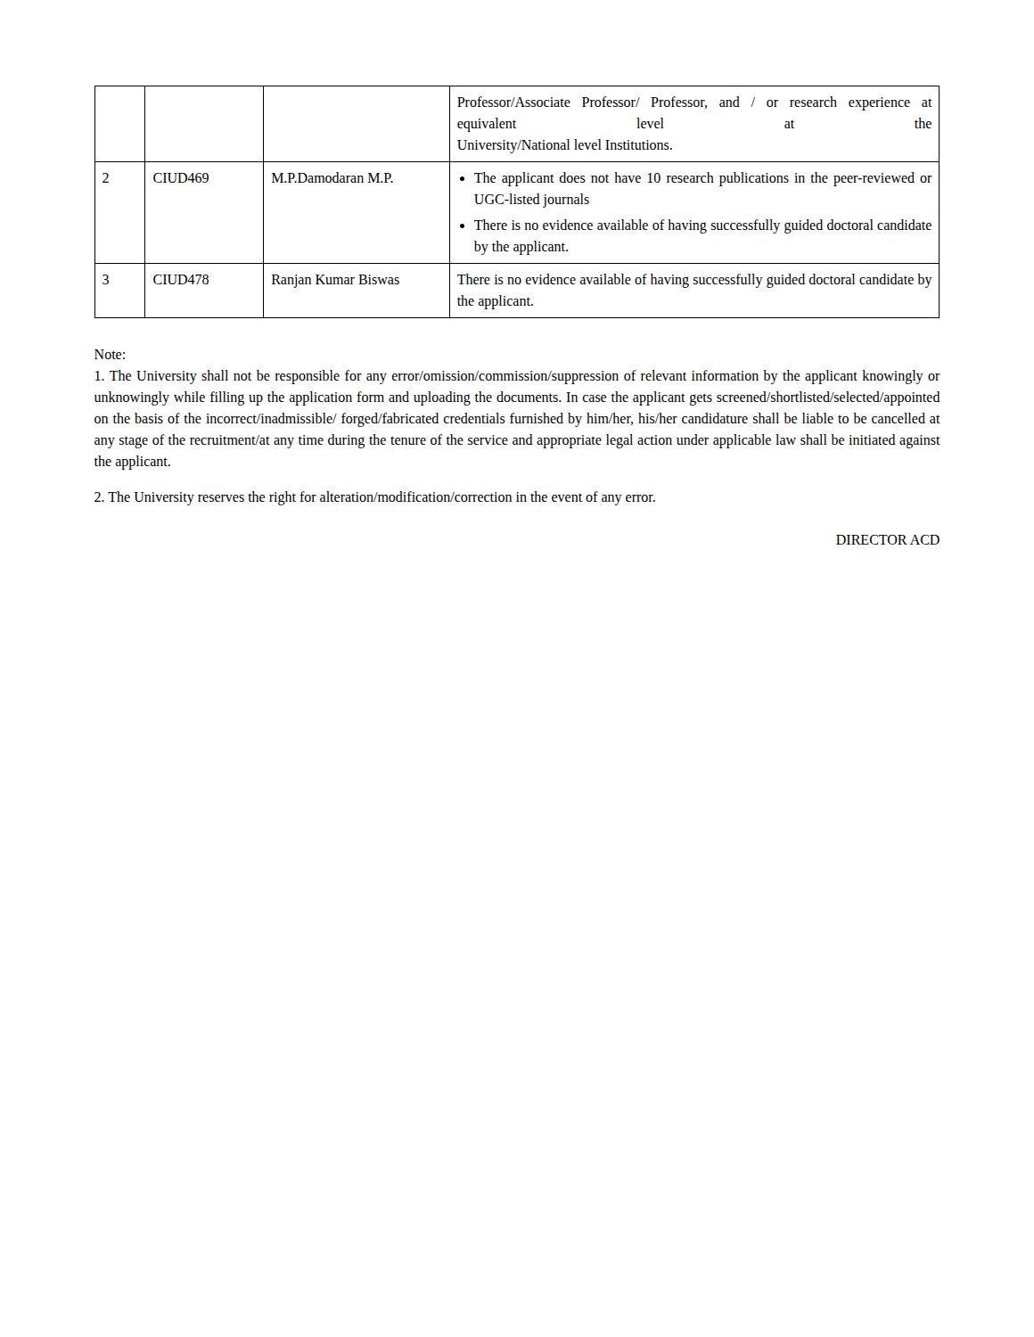| | | | Professor/Associate Professor/ Professor, and / or research experience at equivalent level at the University/National level Institutions. |
| 2 | CIUD469 | M.P.Damodaran M.P. | The applicant does not have 10 research publications in the peer-reviewed or UGC-listed journals There is no evidence available of having successfully guided doctoral candidate by the applicant. |
| 3 | CIUD478 | Ranjan Kumar Biswas | There is no evidence available of having successfully guided doctoral candidate by the applicant. |
Note:
1. The University shall not be responsible for any error/omission/commission/suppression of relevant information by the applicant knowingly or unknowingly while filling up the application form and uploading the documents. In case the applicant gets screened/shortlisted/selected/appointed on the basis of the incorrect/inadmissible/ forged/fabricated credentials furnished by him/her, his/her candidature shall be liable to be cancelled at any stage of the recruitment/at any time during the tenure of the service and appropriate legal action under applicable law shall be initiated against the applicant.
2. The University reserves the right for alteration/modification/correction in the event of any error.
DIRECTOR ACD